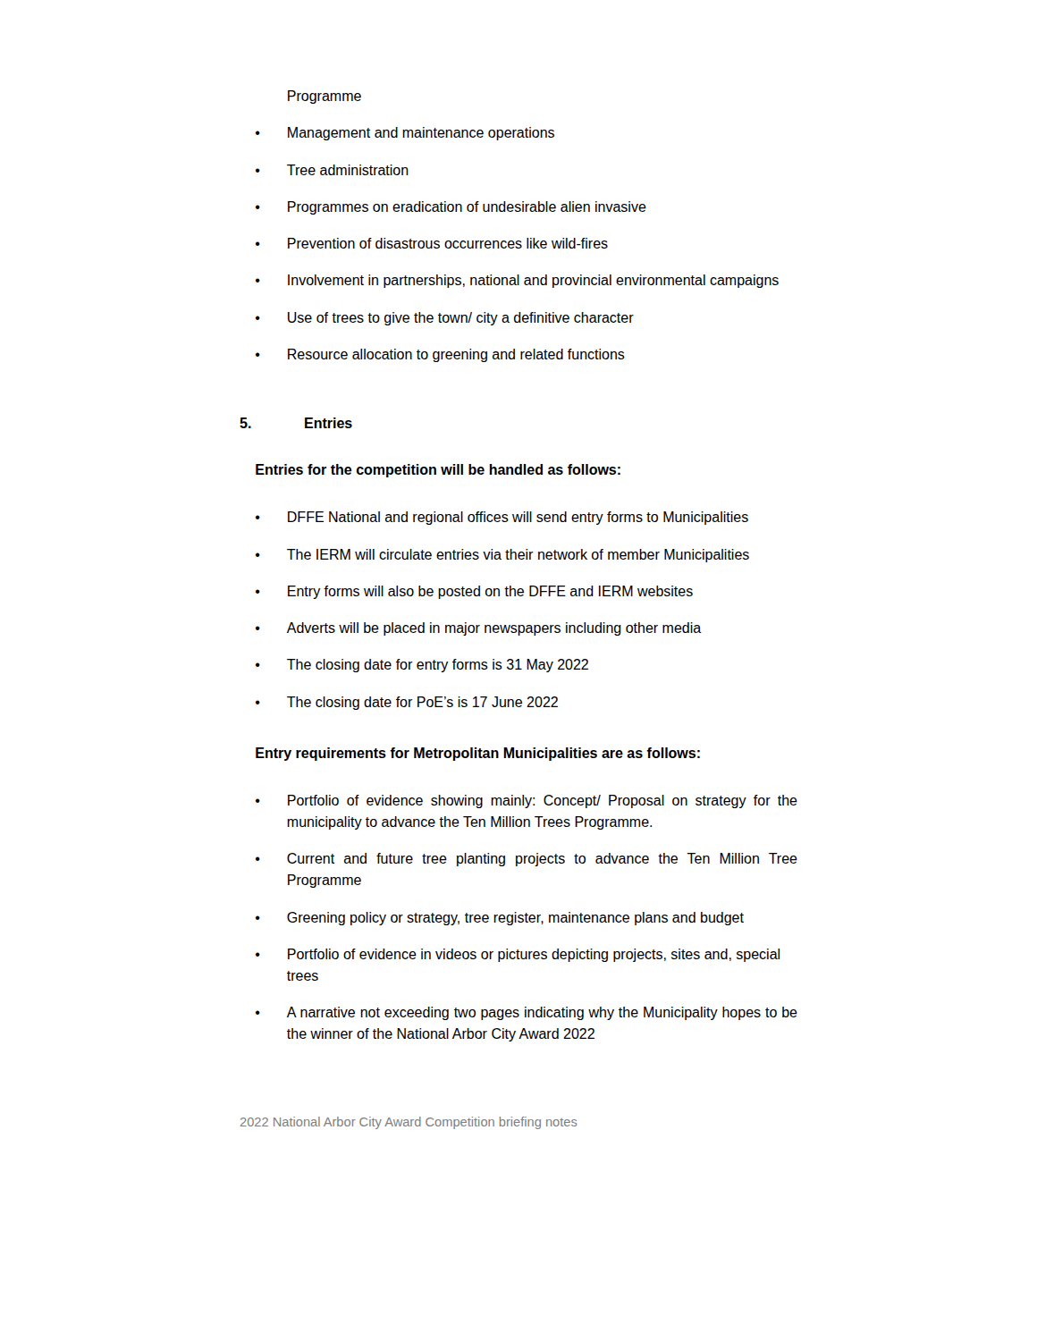Programme
Management and maintenance operations
Tree administration
Programmes on eradication of undesirable alien invasive
Prevention of disastrous occurrences like wild-fires
Involvement in partnerships, national and provincial environmental campaigns
Use of trees to give the town/ city a definitive character
Resource allocation to greening and related functions
5. Entries
Entries for the competition will be handled as follows:
DFFE National and regional offices will send entry forms to Municipalities
The IERM will circulate entries via their network of member Municipalities
Entry forms will also be posted on the DFFE and IERM websites
Adverts will be placed in major newspapers including other media
The closing date for entry forms is 31 May 2022
The closing date for PoE’s is 17 June 2022
Entry requirements for Metropolitan Municipalities are as follows:
Portfolio of evidence showing mainly: Concept/ Proposal on strategy for the municipality to advance the Ten Million Trees Programme.
Current and future tree planting projects to advance the Ten Million Tree Programme
Greening policy or strategy, tree register, maintenance plans and budget
Portfolio of evidence in videos or pictures depicting projects, sites and, special trees
A narrative not exceeding two pages indicating why the Municipality hopes to be the winner of the National Arbor City Award 2022
2022 National Arbor City Award Competition briefing notes